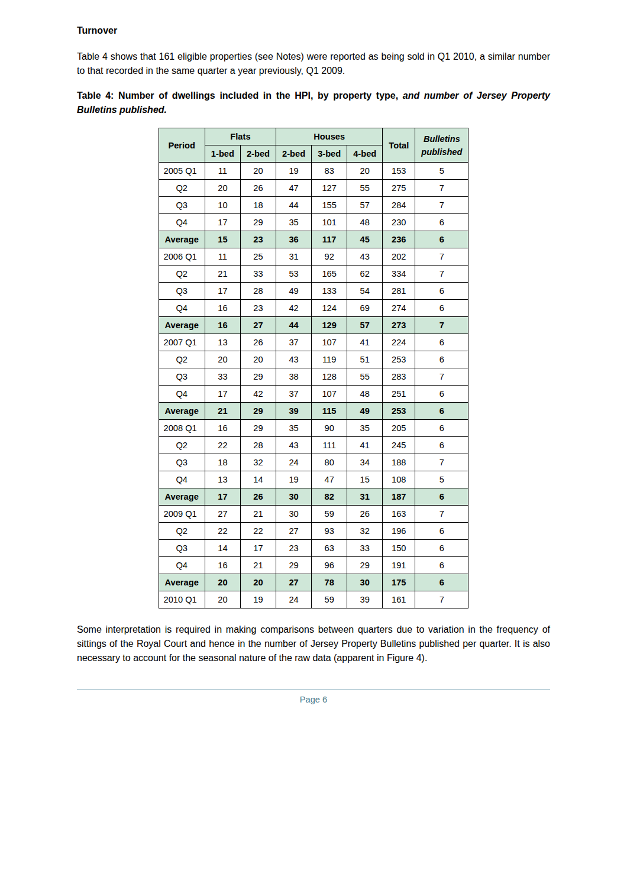Turnover
Table 4 shows that 161 eligible properties (see Notes) were reported as being sold in Q1 2010, a similar number to that recorded in the same quarter a year previously, Q1 2009.
Table 4: Number of dwellings included in the HPI, by property type, and number of Jersey Property Bulletins published.
| Period | Flats | Houses | Total | Bulletins published |
| --- | --- | --- | --- | --- |
| 1-bed | 2-bed | 2-bed | 3-bed | 4-bed |
| 2005 Q1 | 11 | 20 | 19 | 83 | 20 | 153 | 5 |
| Q2 | 20 | 26 | 47 | 127 | 55 | 275 | 7 |
| Q3 | 10 | 18 | 44 | 155 | 57 | 284 | 7 |
| Q4 | 17 | 29 | 35 | 101 | 48 | 230 | 6 |
| Average | 15 | 23 | 36 | 117 | 45 | 236 | 6 |
| 2006 Q1 | 11 | 25 | 31 | 92 | 43 | 202 | 7 |
| Q2 | 21 | 33 | 53 | 165 | 62 | 334 | 7 |
| Q3 | 17 | 28 | 49 | 133 | 54 | 281 | 6 |
| Q4 | 16 | 23 | 42 | 124 | 69 | 274 | 6 |
| Average | 16 | 27 | 44 | 129 | 57 | 273 | 7 |
| 2007 Q1 | 13 | 26 | 37 | 107 | 41 | 224 | 6 |
| Q2 | 20 | 20 | 43 | 119 | 51 | 253 | 6 |
| Q3 | 33 | 29 | 38 | 128 | 55 | 283 | 7 |
| Q4 | 17 | 42 | 37 | 107 | 48 | 251 | 6 |
| Average | 21 | 29 | 39 | 115 | 49 | 253 | 6 |
| 2008 Q1 | 16 | 29 | 35 | 90 | 35 | 205 | 6 |
| Q2 | 22 | 28 | 43 | 111 | 41 | 245 | 6 |
| Q3 | 18 | 32 | 24 | 80 | 34 | 188 | 7 |
| Q4 | 13 | 14 | 19 | 47 | 15 | 108 | 5 |
| Average | 17 | 26 | 30 | 82 | 31 | 187 | 6 |
| 2009 Q1 | 27 | 21 | 30 | 59 | 26 | 163 | 7 |
| Q2 | 22 | 22 | 27 | 93 | 32 | 196 | 6 |
| Q3 | 14 | 17 | 23 | 63 | 33 | 150 | 6 |
| Q4 | 16 | 21 | 29 | 96 | 29 | 191 | 6 |
| Average | 20 | 20 | 27 | 78 | 30 | 175 | 6 |
| 2010 Q1 | 20 | 19 | 24 | 59 | 39 | 161 | 7 |
Some interpretation is required in making comparisons between quarters due to variation in the frequency of sittings of the Royal Court and hence in the number of Jersey Property Bulletins published per quarter. It is also necessary to account for the seasonal nature of the raw data (apparent in Figure 4).
Page 6